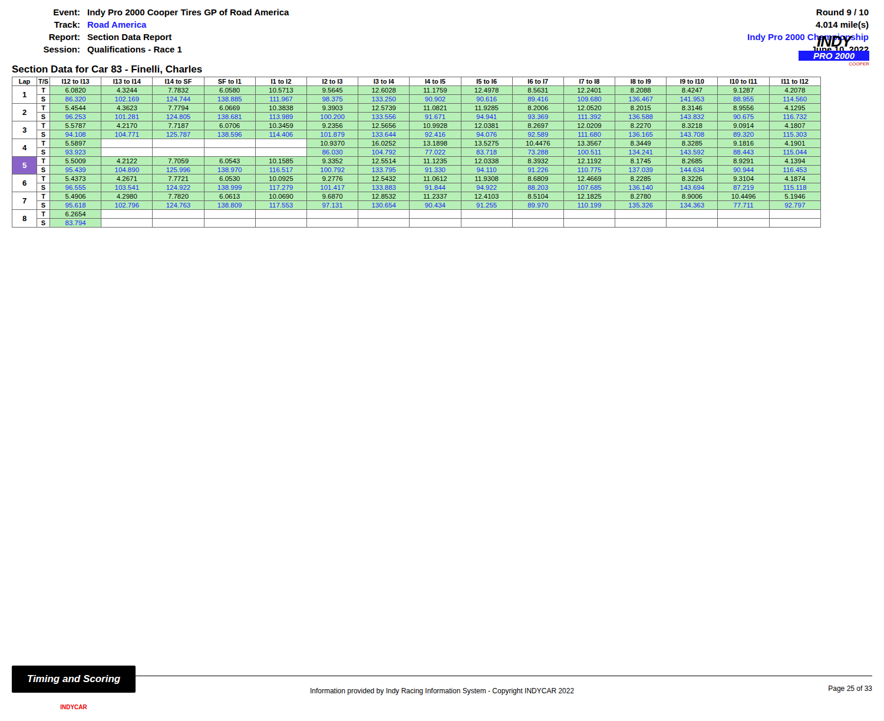| Event: | Indy Pro 2000 Cooper Tires GP of Road America | Round 9 / 10 |
| Track: | Road America | 4.014 mile(s) |
| Report: | Section Data Report | Indy Pro 2000 Championship |
| Session: | Qualifications - Race 1 | June 10, 2022 |
INDY
PRO 2000
COOPER
Section Data for Car 83 - Finelli, Charles
| Lap | T/S | I12 to I13 | I13 to I14 | I14 to SF | SF to I1 | I1 to I2 | I2 to I3 | I3 to I4 | I4 to I5 | I5 to I6 | I6 to I7 | I7 to I8 | I8 to I9 | I9 to I10 | I10 to I11 | I11 to I12 |
| --- | --- | --- | --- | --- | --- | --- | --- | --- | --- | --- | --- | --- | --- | --- | --- | --- |
| 1 | T | 6.0820 | 4.3244 | 7.7832 | 6.0580 | 10.5713 | 9.5645 | 12.6028 | 11.1759 | 12.4978 | 8.5631 | 12.2401 | 8.2088 | 8.4247 | 9.1287 | 4.2078 |
| S | 86.320 | 102.169 | 124.744 | 138.885 | 111.967 | 98.375 | 133.250 | 90.902 | 90.616 | 89.416 | 109.680 | 136.467 | 141.953 | 88.955 | 114.560 |
| 2 | T | 5.4544 | 4.3623 | 7.7794 | 6.0669 | 10.3838 | 9.3903 | 12.5739 | 11.0821 | 11.9285 | 8.2006 | 12.0520 | 8.2015 | 8.3146 | 8.9556 | 4.1295 |
| S | 96.253 | 101.281 | 124.805 | 138.681 | 113.989 | 100.200 | 133.556 | 91.671 | 94.941 | 93.369 | 111.392 | 136.588 | 143.832 | 90.675 | 116.732 |
| 3 | T | 5.5787 | 4.2170 | 7.7187 | 6.0706 | 10.3459 | 9.2356 | 12.5656 | 10.9928 | 12.0381 | 8.2697 | 12.0209 | 8.2270 | 8.3218 | 9.0914 | 4.1807 |
| S | 94.108 | 104.771 | 125.787 | 138.596 | 114.406 | 101.879 | 133.644 | 92.416 | 94.076 | 92.589 | 111.680 | 136.165 | 143.708 | 89.320 | 115.303 |
| 4 | T | 5.5897 | | | | | 10.9370 | 16.0252 | 13.1898 | 13.5275 | 10.4476 | 13.3567 | 8.3449 | 8.3285 | 9.1816 | 4.1901 |
| S | 93.923 | | | | | 86.030 | 104.792 | 77.022 | 83.718 | 73.288 | 100.511 | 134.241 | 143.592 | 88.443 | 115.044 |
| 5 | T | 5.5009 | 4.2122 | 7.7059 | 6.0543 | 10.1585 | 9.3352 | 12.5514 | 11.1235 | 12.0338 | 8.3932 | 12.1192 | 8.1745 | 8.2685 | 8.9291 | 4.1394 |
| S | 95.439 | 104.890 | 125.996 | 138.970 | 116.517 | 100.792 | 133.795 | 91.330 | 94.110 | 91.226 | 110.775 | 137.039 | 144.634 | 90.944 | 116.453 |
| 6 | T | 5.4373 | 4.2671 | 7.7721 | 6.0530 | 10.0925 | 9.2776 | 12.5432 | 11.0612 | 11.9308 | 8.6809 | 12.4669 | 8.2285 | 8.3226 | 9.3104 | 4.1874 |
| S | 96.555 | 103.541 | 124.922 | 138.999 | 117.279 | 101.417 | 133.883 | 91.844 | 94.922 | 88.203 | 107.685 | 136.140 | 143.694 | 87.219 | 115.118 |
| 7 | T | 5.4906 | 4.2980 | 7.7820 | 6.0613 | 10.0690 | 9.6870 | 12.8532 | 11.2337 | 12.4103 | 8.5104 | 12.1825 | 8.2780 | 8.9006 | 10.4496 | 5.1946 |
| S | 95.618 | 102.796 | 124.763 | 138.809 | 117.553 | 97.131 | 130.654 | 90.434 | 91.255 | 89.970 | 110.199 | 135.326 | 134.363 | 77.711 | 92.797 |
| 8 | T | 6.2654 | | | | | | | | | | | | | | |
| S | 83.794 | | | | | | | | | | | | | | |
Timing and Scoring
INDYCAR
Information provided by Indy Racing Information System - Copyright INDYCAR 2022
Page 25 of 33